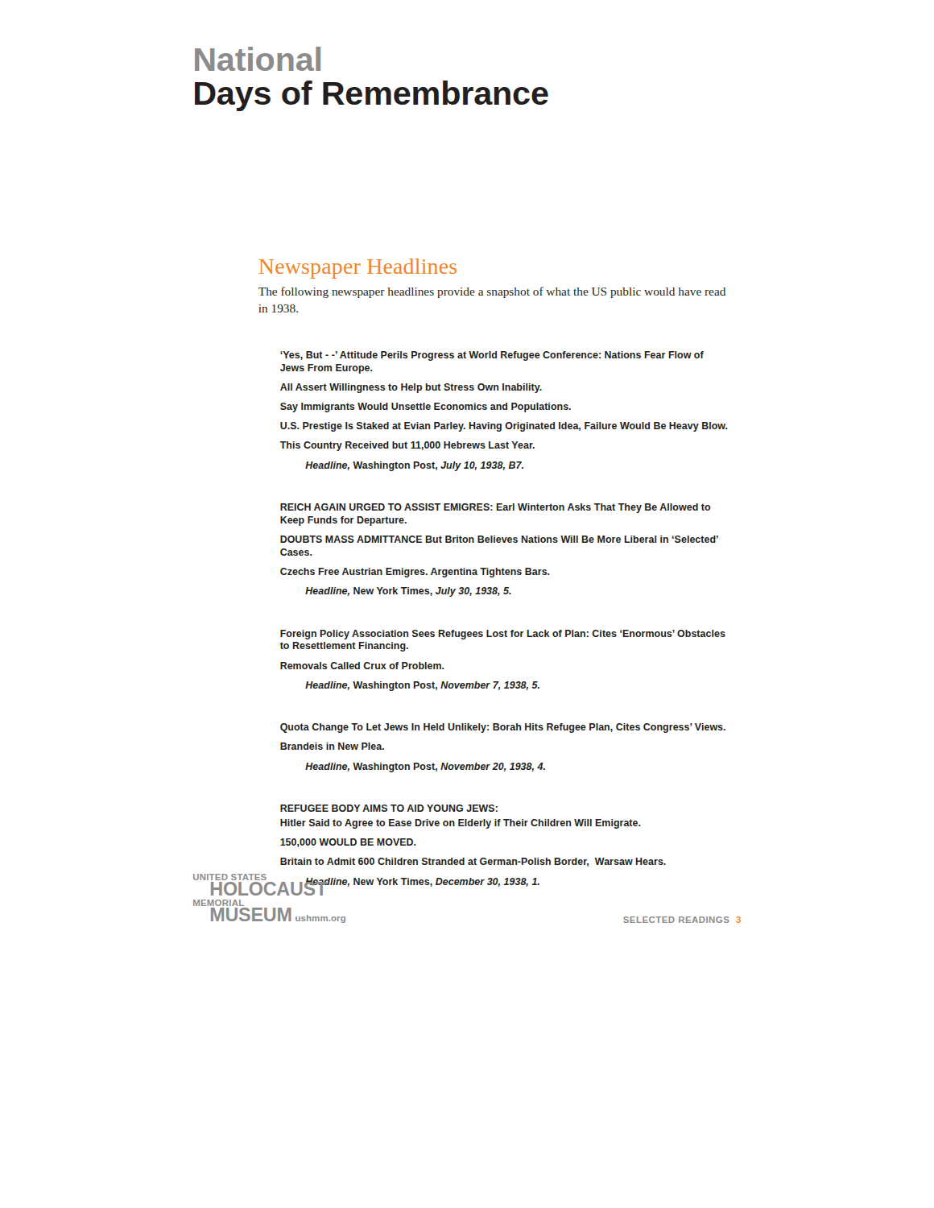National
Days of Remembrance
Newspaper Headlines
The following newspaper headlines provide a snapshot of what the US public would have read in 1938.
‘Yes, But - -’ Attitude Perils Progress at World Refugee Conference: Nations Fear Flow of Jews From Europe.
All Assert Willingness to Help but Stress Own Inability.
Say Immigrants Would Unsettle Economics and Populations.
U.S. Prestige Is Staked at Evian Parley. Having Originated Idea, Failure Would Be Heavy Blow.
This Country Received but 11,000 Hebrews Last Year.
Headline, Washington Post, July 10, 1938, B7.
REICH AGAIN URGED TO ASSIST EMIGRES: Earl Winterton Asks That They Be Allowed to Keep Funds for Departure.
DOUBTS MASS ADMITTANCE But Briton Believes Nations Will Be More Liberal in ‘Selected’ Cases.
Czechs Free Austrian Emigres. Argentina Tightens Bars.
Headline, New York Times, July 30, 1938, 5.
Foreign Policy Association Sees Refugees Lost for Lack of Plan: Cites ‘Enormous’ Obstacles to Resettlement Financing.
Removals Called Crux of Problem.
Headline, Washington Post, November 7, 1938, 5.
Quota Change To Let Jews In Held Unlikely: Borah Hits Refugee Plan, Cites Congress’ Views.
Brandeis in New Plea.
Headline, Washington Post, November 20, 1938, 4.
REFUGEE BODY AIMS TO AID YOUNG JEWS:
Hitler Said to Agree to Ease Drive on Elderly if Their Children Will Emigrate.
150,000 WOULD BE MOVED.
Britain to Admit 600 Children Stranded at German-Polish Border, Warsaw Hears.
Headline, New York Times, December 30, 1938, 1.
UNITED STATES HOLOCAUST MEMORIAL MUSEUM ushmm.org
SELECTED READINGS3